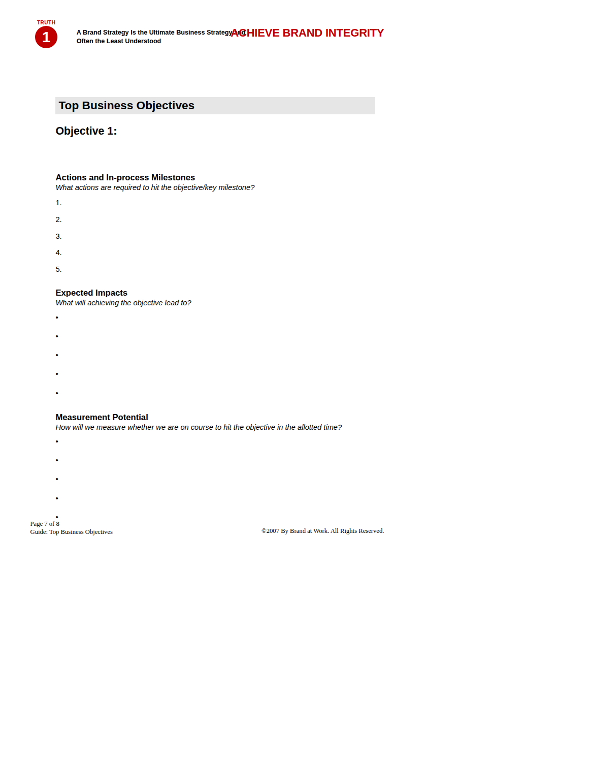TRUTH
1
A Brand Strategy Is the Ultimate Business Strategy and Often the Least Understood
ACHIEVE BRAND INTEGRITY
Top Business Objectives
Objective 1:
Actions and In-process Milestones
What actions are required to hit the objective/key milestone?
1.
2.
3.
4.
5.
Expected Impacts
What will achieving the objective lead to?
Measurement Potential
How will we measure whether we are on course to hit the objective in the allotted time?
Page 7 of 8
Guide: Top Business Objectives
©2007 By Brand at Work. All Rights Reserved.